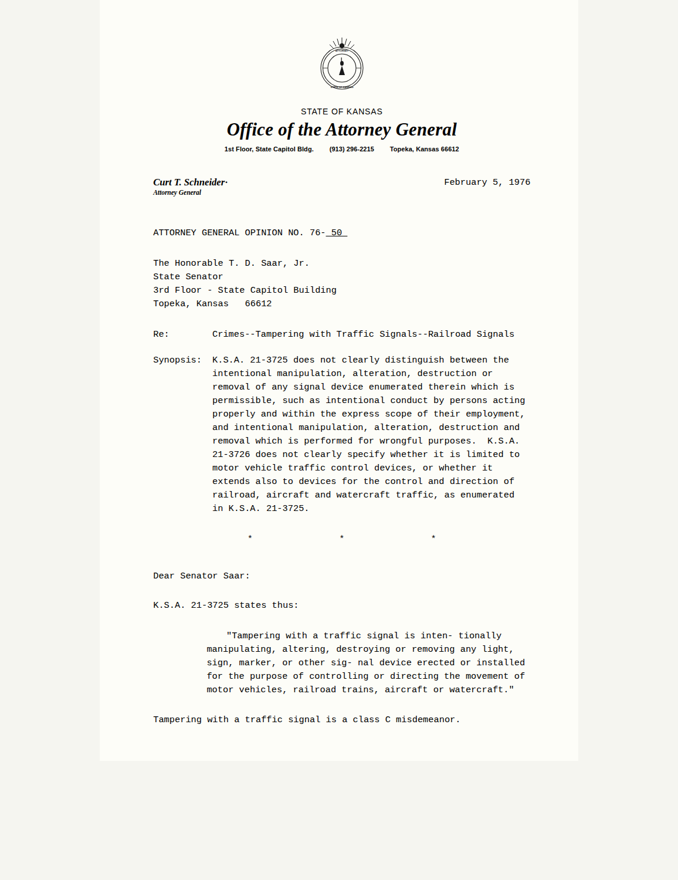ATTORNEY STATE OF KANSAS
STATE OF KANSAS
Office of the Attorney General
1st Floor, State Capitol Bldg. (913) 296-2215 Topeka, Kansas 66612
Curt T. Schneider·
Attorney General
February 5, 1976
ATTORNEY GENERAL OPINION NO. 76- 50
The Honorable T. D. Saar, Jr. State Senator 3rd Floor - State Capitol Building Topeka, Kansas 66612
Re:
Crimes--Tampering with Traffic Signals--Railroad Signals
Synopsis:
K.S.A. 21-3725 does not clearly distinguish between the intentional manipulation, alteration, destruction or removal of any signal device enumerated therein which is permissible, such as intentional conduct by persons acting properly and within the express scope of their employment, and intentional manipulation, alteration, destruction and removal which is performed for wrongful purposes. K.S.A. 21-3726 does not clearly specify whether it is limited to motor vehicle traffic control devices, or whether it extends also to devices for the control and direction of railroad, aircraft and watercraft traffic, as enumerated in K.S.A. 21-3725.
* * *
Dear Senator Saar:
K.S.A. 21-3725 states thus:
"Tampering with a traffic signal is inten- tionally manipulating, altering, destroying or removing any light, sign, marker, or other sig- nal device erected or installed for the purpose of controlling or directing the movement of motor vehicles, railroad trains, aircraft or watercraft."
Tampering with a traffic signal is a class C misdemeanor.